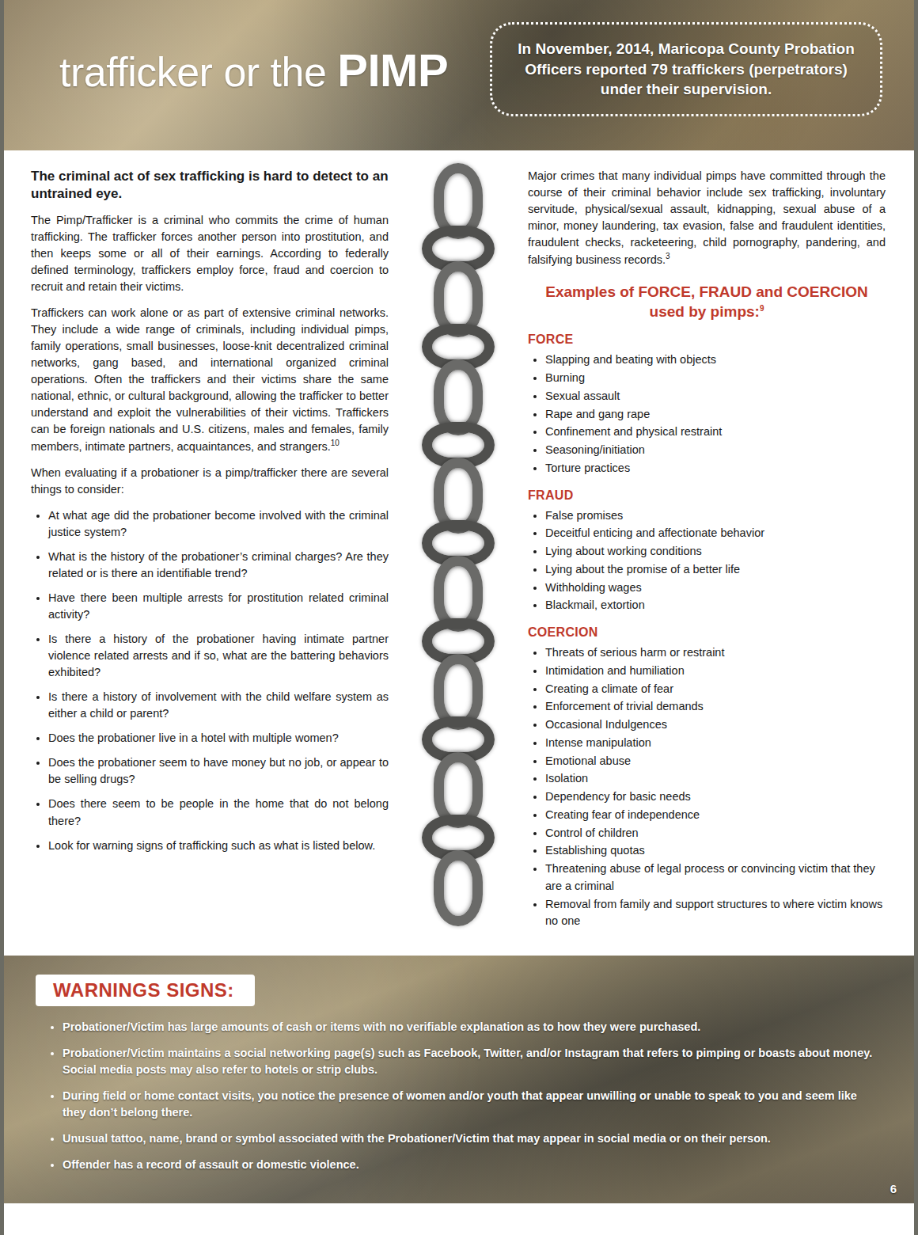trafficker or the PIMP
In November, 2014, Maricopa County Probation Officers reported 79 traffickers (perpetrators) under their supervision.
The criminal act of sex trafficking is hard to detect to an untrained eye.
The Pimp/Trafficker is a criminal who commits the crime of human trafficking. The trafficker forces another person into prostitution, and then keeps some or all of their earnings. According to federally defined terminology, traffickers employ force, fraud and coercion to recruit and retain their victims.
Traffickers can work alone or as part of extensive criminal networks. They include a wide range of criminals, including individual pimps, family operations, small businesses, loose-knit decentralized criminal networks, gang based, and international organized criminal operations. Often the traffickers and their victims share the same national, ethnic, or cultural background, allowing the trafficker to better understand and exploit the vulnerabilities of their victims. Traffickers can be foreign nationals and U.S. citizens, males and females, family members, intimate partners, acquaintances, and strangers.10
When evaluating if a probationer is a pimp/trafficker there are several things to consider:
At what age did the probationer become involved with the criminal justice system?
What is the history of the probationer’s criminal charges? Are they related or is there an identifiable trend?
Have there been multiple arrests for prostitution related criminal activity?
Is there a history of the probationer having intimate partner violence related arrests and if so, what are the battering behaviors exhibited?
Is there a history of involvement with the child welfare system as either a child or parent?
Does the probationer live in a hotel with multiple women?
Does the probationer seem to have money but no job, or appear to be selling drugs?
Does there seem to be people in the home that do not belong there?
Look for warning signs of trafficking such as what is listed below.
Major crimes that many individual pimps have committed through the course of their criminal behavior include sex trafficking, involuntary servitude, physical/sexual assault, kidnapping, sexual abuse of a minor, money laundering, tax evasion, false and fraudulent identities, fraudulent checks, racketeering, child pornography, pandering, and falsifying business records.3
Examples of FORCE, FRAUD and COERCION used by pimps:9
FORCE
Slapping and beating with objects
Burning
Sexual assault
Rape and gang rape
Confinement and physical restraint
Seasoning/initiation
Torture practices
FRAUD
False promises
Deceitful enticing and affectionate behavior
Lying about working conditions
Lying about the promise of a better life
Withholding wages
Blackmail, extortion
COERCION
Threats of serious harm or restraint
Intimidation and humiliation
Creating a climate of fear
Enforcement of trivial demands
Occasional Indulgences
Intense manipulation
Emotional abuse
Isolation
Dependency for basic needs
Creating fear of independence
Control of children
Establishing quotas
Threatening abuse of legal process or convincing victim that they are a criminal
Removal from family and support structures to where victim knows no one
WARNINGS SIGNS:
Probationer/Victim has large amounts of cash or items with no verifiable explanation as to how they were purchased.
Probationer/Victim maintains a social networking page(s) such as Facebook, Twitter, and/or Instagram that refers to pimping or boasts about money. Social media posts may also refer to hotels or strip clubs.
During field or home contact visits, you notice the presence of women and/or youth that appear unwilling or unable to speak to you and seem like they don’t belong there.
Unusual tattoo, name, brand or symbol associated with the Probationer/Victim that may appear in social media or on their person.
Offender has a record of assault or domestic violence.
6